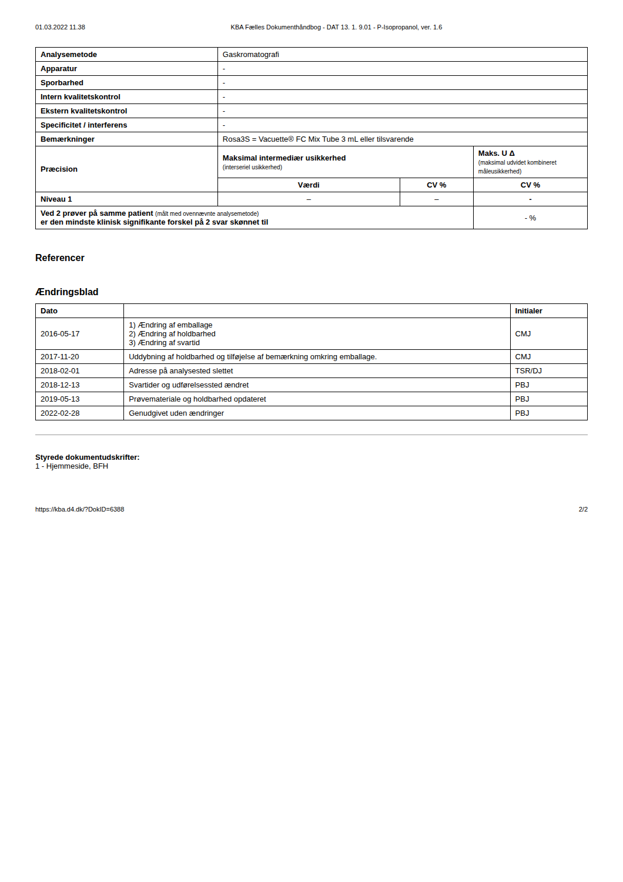01.03.2022 11.38
KBA Fælles Dokumenthåndbog - DAT 13. 1. 9.01 - P-Isopropanol, ver. 1.6
| Analysemetode | Gaskromatografi |
| Apparatur | - |
| Sporbarhed | - |
| Intern kvalitetskontrol | - |
| Ekstern kvalitetskontrol | - |
| Specificitet / interferens | - |
| Bemærkninger | Rosa3S = Vacuette® FC Mix Tube 3 mL eller tilsvarende |
| Præcision | Maksimal intermediær usikkerhed (interseriel usikkerhed) | Maks. U Δ (maksimal udvidet kombineret måleusikkerhed) |
| Værdi | CV % | CV % |
| Niveau 1 | – | – | - |
| Ved 2 prøver på samme patient (målt med ovennævnte analysemetode) er den mindste klinisk signifikante forskel på 2 svar skønnet til | - % |
Referencer
Ændringsblad
| Dato | | Initialer |
| --- | --- | --- |
| 2016-05-17 | 1) Ændring af emballage 2) Ændring af holdbarhed 3) Ændring af svartid | CMJ |
| 2017-11-20 | Uddybning af holdbarhed og tilføjelse af bemærkning omkring emballage. | CMJ |
| 2018-02-01 | Adresse på analysested slettet | TSR/DJ |
| 2018-12-13 | Svartider og udførelsessted ændret | PBJ |
| 2019-05-13 | Prøvemateriale og holdbarhed opdateret | PBJ |
| 2022-02-28 | Genudgivet uden ændringer | PBJ |
Styrede dokumentudskrifter:
1 - Hjemmeside, BFH
https://kba.d4.dk/?DokID=6388
2/2